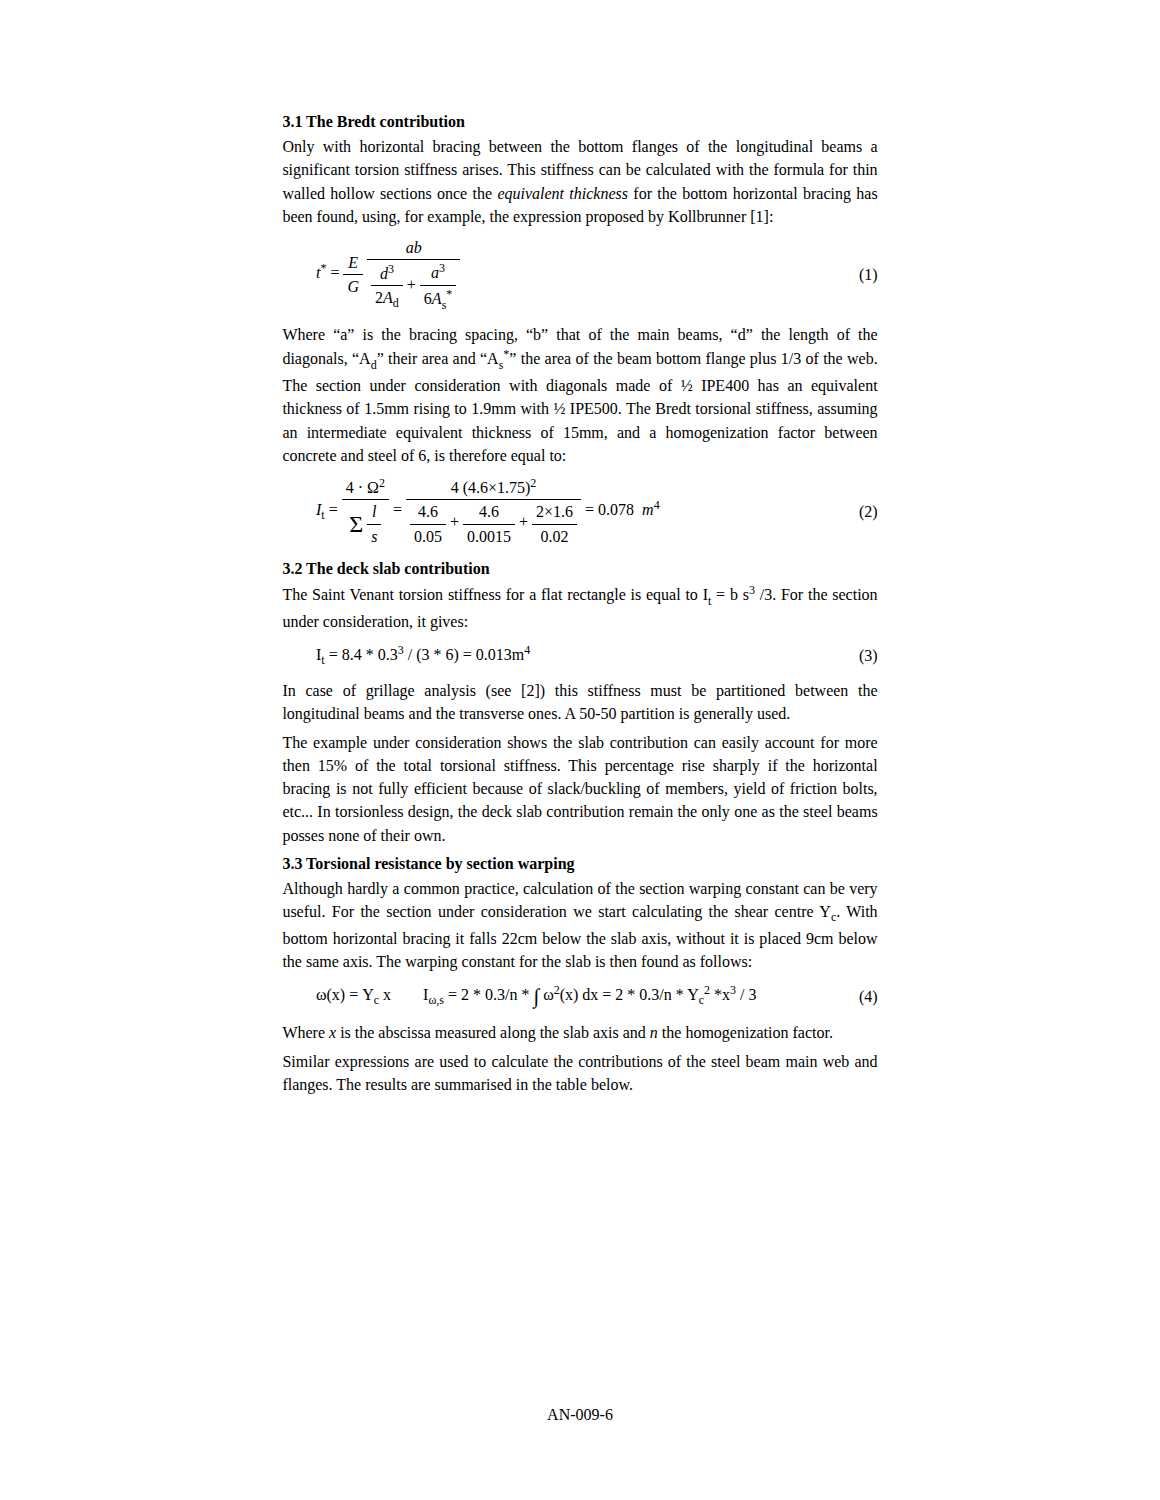3.1 The Bredt contribution
Only with horizontal bracing between the bottom flanges of the longitudinal beams a significant torsion stiffness arises. This stiffness can be calculated with the formula for thin walled hollow sections once the equivalent thickness for the bottom horizontal bracing has been found, using, for example, the expression proposed by Kollbrunner [1]:
t* = E G ab d 3 2Ad + a 3 6As*
(1)
Where “a” is the bracing spacing, “b” that of the main beams, “d” the length of the diagonals, “Ad” their area and “As*” the area of the beam bottom flange plus 1/3 of the web. The section under consideration with diagonals made of ½ IPE400 has an equivalent thickness of 1.5mm rising to 1.9mm with ½ IPE500. The Bredt torsional stiffness, assuming an intermediate equivalent thickness of 15mm, and a homogenization factor between concrete and steel of 6, is therefore equal to:
It = 4 · Ω2 Σ l s = 4 (4.6×1.75)2 4.6 0.05 + 4.6 0.0015 + 2×1.6 0.02 = 0.078 m 4
(2)
3.2 The deck slab contribution
The Saint Venant torsion stiffness for a flat rectangle is equal to It = b s3 /3. For the section under consideration, it gives:
It = 8.4 * 0.33 / (3 * 6) = 0.013m4
(3)
In case of grillage analysis (see [2]) this stiffness must be partitioned between the longitudinal beams and the transverse ones. A 50-50 partition is generally used.
The example under consideration shows the slab contribution can easily account for more then 15% of the total torsional stiffness. This percentage rise sharply if the horizontal bracing is not fully efficient because of slack/buckling of members, yield of friction bolts, etc... In torsionless design, the deck slab contribution remain the only one as the steel beams posses none of their own.
3.3 Torsional resistance by section warping
Although hardly a common practice, calculation of the section warping constant can be very useful. For the section under consideration we start calculating the shear centre Yc. With bottom horizontal bracing it falls 22cm below the slab axis, without it is placed 9cm below the same axis. The warping constant for the slab is then found as follows:
ω(x) = Yc x Iω,s = 2 * 0.3/n * ∫ ω2(x) dx = 2 * 0.3/n * Yc 2 *x3 / 3
(4)
Where x is the abscissa measured along the slab axis and n the homogenization factor.
Similar expressions are used to calculate the contributions of the steel beam main web and flanges. The results are summarised in the table below.
AN-009-6